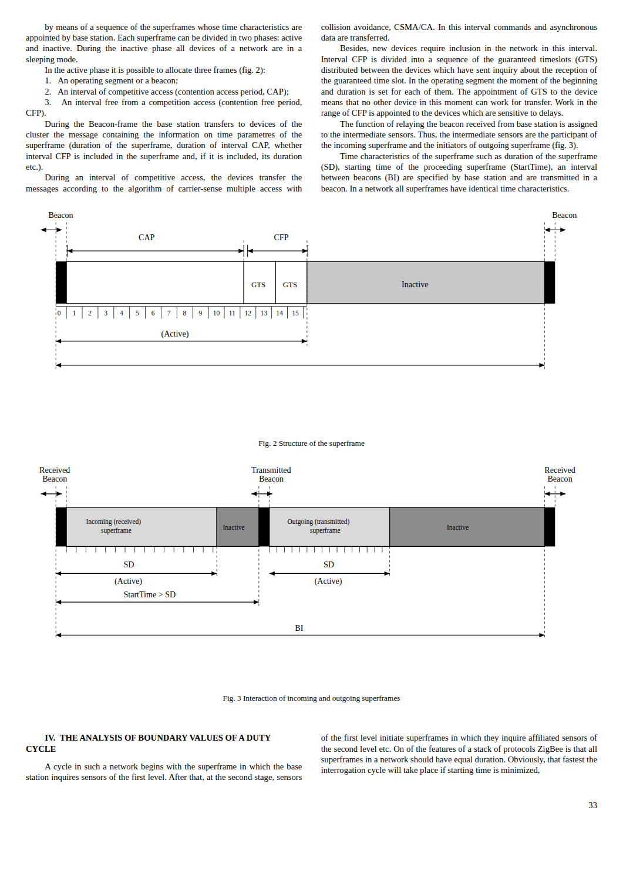by means of a sequence of the superframes whose time characteristics are appointed by base station. Each superframe can be divided in two phases: active and inactive. During the inactive phase all devices of a network are in a sleeping mode.
In the active phase it is possible to allocate three frames (fig. 2):
1. An operating segment or a beacon;
2. An interval of competitive access (contention access period, CAP);
3. An interval free from a competition access (contention free period, CFP).
During the Beacon-frame the base station transfers to devices of the cluster the message containing the information on time parametres of the superframe (duration of the superframe, duration of interval CAP, whether interval CFP is included in the superframe and, if it is included, its duration etc.).
During an interval of competitive access, the devices transfer the messages according to the algorithm of carrier-sense multiple access with collision avoidance, CSMA/CA. In this interval commands and asynchronous data are transferred.
Besides, new devices require inclusion in the network in this interval. Interval CFP is divided into a sequence of the guaranteed timeslots (GTS) distributed between the devices which have sent inquiry about the reception of the guaranteed time slot. In the operating segment the moment of the beginning and duration is set for each of them. The appointment of GTS to the device means that no other device in this moment can work for transfer. Work in the range of CFP is appointed to the devices which are sensitive to delays.
The function of relaying the beacon received from base station is assigned to the intermediate sensors. Thus, the intermediate sensors are the participant of the incoming superframe and the initiators of outgoing superframe (fig. 3).
Time characteristics of the superframe such as duration of the superframe (SD), starting time of the proceeding superframe (StartTime), an interval between beacons (BI) are specified by base station and are transmitted in a beacon. In a network all superframes have identical time characteristics.
Beacon Beacon CAP CFP GTS GTS Inactive 0 1 2 3 4 5 6 7 8 9 10 11 12 13 14 15 (Active)
Fig. 2 Structure of the superframe
Received Beacon Transmitted Beacon Received Beacon Incoming (received) superframe Inactive Outgoing (transmitted) superframe Inactive SD (Active) SD (Active) StartTime > SD BI
Fig. 3 Interaction of incoming and outgoing superframes
IV. The analysis of boundary values of a duty cycle
A cycle in such a network begins with the superframe in which the base station inquires sensors of the first level. After that, at the second stage, sensors of the first level initiate superframes in which they inquire affiliated sensors of the second level etc. On of the features of a stack of protocols ZigBee is that all superframes in a network should have equal duration. Obviously, that fastest the interrogation cycle will take place if starting time is minimized,
33